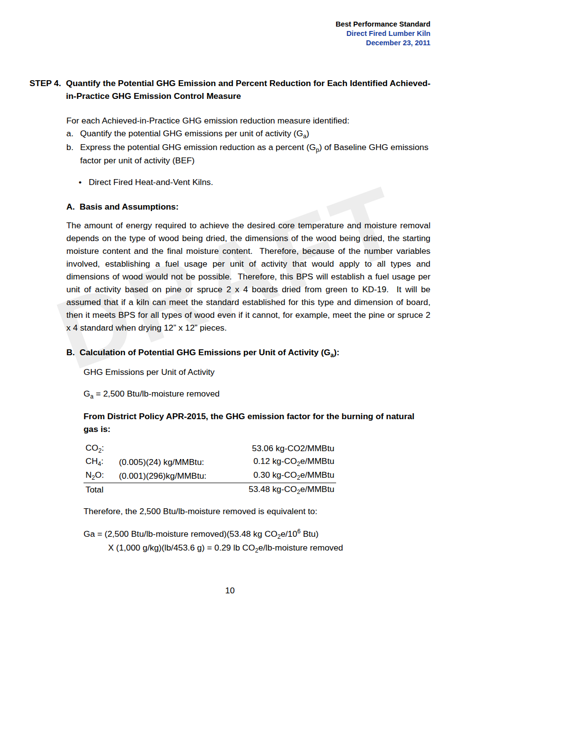DRAFT
Best Performance Standard
Direct Fired Lumber Kiln
December 23, 2011
STEP 4.
Quantify the Potential GHG Emission and Percent Reduction for Each Identified Achieved-in-Practice GHG Emission Control Measure
For each Achieved-in-Practice GHG emission reduction measure identified:
a.
Quantify the potential GHG emissions per unit of activity (Ga)
b.
Express the potential GHG emission reduction as a percent (Gp) of Baseline GHG emissions factor per unit of activity (BEF)
• Direct Fired Heat-and-Vent Kilns.
A. Basis and Assumptions:
The amount of energy required to achieve the desired core temperature and moisture removal depends on the type of wood being dried, the dimensions of the wood being dried, the starting moisture content and the final moisture content. Therefore, because of the number variables involved, establishing a fuel usage per unit of activity that would apply to all types and dimensions of wood would not be possible. Therefore, this BPS will establish a fuel usage per unit of activity based on pine or spruce 2 x 4 boards dried from green to KD-19. It will be assumed that if a kiln can meet the standard established for this type and dimension of board, then it meets BPS for all types of wood even if it cannot, for example, meet the pine or spruce 2 x 4 standard when drying 12” x 12” pieces.
B. Calculation of Potential GHG Emissions per Unit of Activity (Ga):
GHG Emissions per Unit of Activity
Ga = 2,500 Btu/lb-moisture removed
From District Policy APR-2015, the GHG emission factor for the burning of natural gas is:
| CO 2 : | | 53.06 kg-CO2/MMBtu |
| CH 4 : | (0.005)(24) kg/MMBtu: | 0.12 kg-CO 2 e/MMBtu |
| N 2 O: | (0.001)(296)kg/MMBtu: | 0.30 kg-CO 2 e/MMBtu |
| Total | | 53.48 kg-CO 2 e/MMBtu |
Therefore, the 2,500 Btu/lb-moisture removed is equivalent to:
Ga = (2,500 Btu/lb-moisture removed)(53.48 kg CO2e/106 Btu)
X (1,000 g/kg)(lb/453.6 g) = 0.29 lb CO2e/lb-moisture removed
10